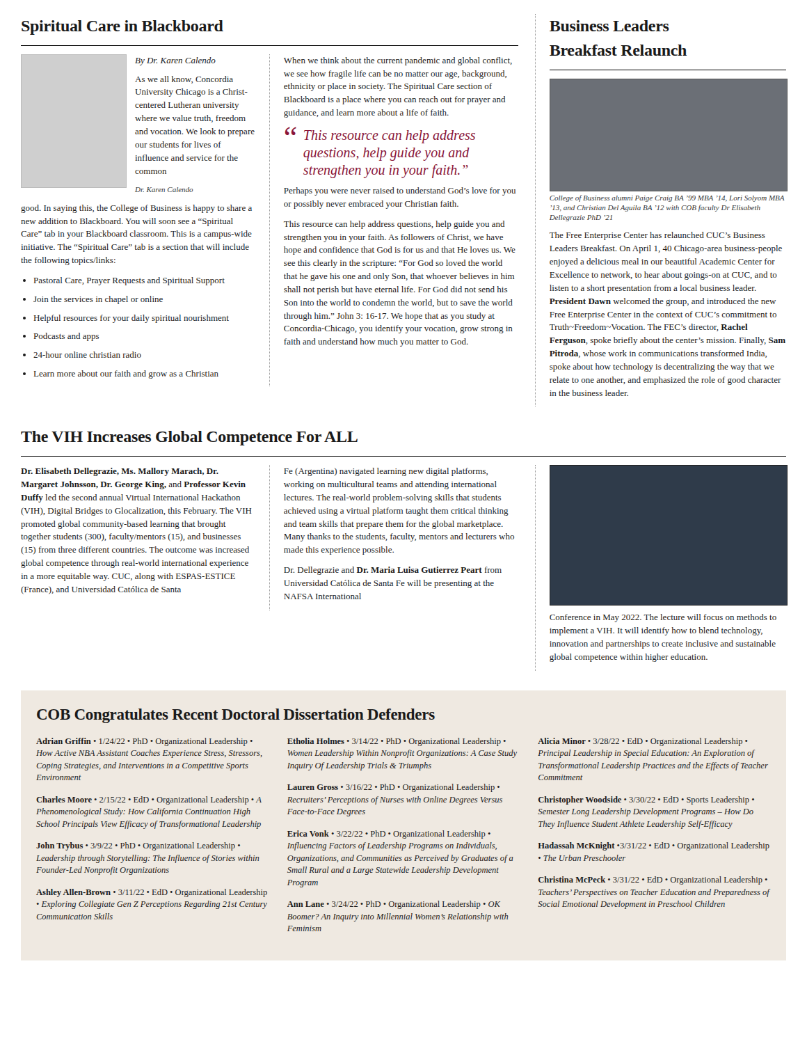Spiritual Care in Blackboard
By Dr. Karen Calendo
As we all know, Concordia University Chicago is a Christ-centered Lutheran university where we value truth, freedom and vocation. We look to prepare our students for lives of influence and service for the common
Dr. Karen Calendo
good. In saying this, the College of Business is happy to share a new addition to Blackboard. You will soon see a “Spiritual Care” tab in your Blackboard classroom. This is a campus-wide initiative. The “Spiritual Care” tab is a section that will include the following topics/links:
Pastoral Care, Prayer Requests and Spiritual Support
Join the services in chapel or online
Helpful resources for your daily spiritual nourishment
Podcasts and apps
24-hour online christian radio
Learn more about our faith and grow as a Christian
When we think about the current pandemic and global conflict, we see how fragile life can be no matter our age, background, ethnicity or place in society. The Spiritual Care section of Blackboard is a place where you can reach out for prayer and guidance, and learn more about a life of faith.
“This resource can help address questions, help guide you and strengthen you in your faith.”
Perhaps you were never raised to understand God’s love for you or possibly never embraced your Christian faith.
This resource can help address questions, help guide you and strengthen you in your faith. As followers of Christ, we have hope and confidence that God is for us and that He loves us. We see this clearly in the scripture: “For God so loved the world that he gave his one and only Son, that whoever believes in him shall not perish but have eternal life. For God did not send his Son into the world to condemn the world, but to save the world through him.” John 3: 16-17. We hope that as you study at Concordia-Chicago, you identify your vocation, grow strong in faith and understand how much you matter to God.
Business Leaders
Breakfast Relaunch
College of Business alumni Paige Craig BA ’99 MBA ’14, Lori Solyom MBA ’13, and Christian Del Aguila BA ’12 with COB faculty Dr Elisabeth Dellegrazie PhD ’21
The Free Enterprise Center has relaunched CUC’s Business Leaders Breakfast. On April 1, 40 Chicago-area business-people enjoyed a delicious meal in our beautiful Academic Center for Excellence to network, to hear about goings-on at CUC, and to listen to a short presentation from a local business leader. President Dawn welcomed the group, and introduced the new Free Enterprise Center in the context of CUC’s commitment to Truth~Freedom~Vocation. The FEC’s director, Rachel Ferguson, spoke briefly about the center’s mission. Finally, Sam Pitroda, whose work in communications transformed India, spoke about how technology is decentralizing the way that we relate to one another, and emphasized the role of good character in the business leader.
The VIH Increases Global Competence For ALL
Dr. Elisabeth Dellegrazie, Ms. Mallory Marach, Dr. Margaret Johnsson, Dr. George King, and Professor Kevin Duffy led the second annual Virtual International Hackathon (VIH), Digital Bridges to Glocalization, this February. The VIH promoted global community-based learning that brought together students (300), faculty/mentors (15), and businesses (15) from three different countries. The outcome was increased global competence through real-world international experience in a more equitable way. CUC, along with ESPAS-ESTICE (France), and Universidad Católica de Santa
Fe (Argentina) navigated learning new digital platforms, working on multicultural teams and attending international lectures. The real-world problem-solving skills that students achieved using a virtual platform taught them critical thinking and team skills that prepare them for the global marketplace. Many thanks to the students, faculty, mentors and lecturers who made this experience possible.
Dr. Dellegrazie and Dr. Maria Luisa Gutierrez Peart from Universidad Católica de Santa Fe will be presenting at the NAFSA International
Conference in May 2022. The lecture will focus on methods to implement a VIH. It will identify how to blend technology, innovation and partnerships to create inclusive and sustainable global competence within higher education.
COB Congratulates Recent Doctoral Dissertation Defenders
Adrian Griffin • 1/24/22 • PhD • Organizational Leadership • How Active NBA Assistant Coaches Experience Stress, Stressors, Coping Strategies, and Interventions in a Competitive Sports Environment
Charles Moore • 2/15/22 • EdD • Organizational Leadership • A Phenomenological Study: How California Continuation High School Principals View Efficacy of Transformational Leadership
John Trybus • 3/9/22 • PhD • Organizational Leadership • Leadership through Storytelling: The Influence of Stories within Founder-Led Nonprofit Organizations
Ashley Allen-Brown • 3/11/22 • EdD • Organizational Leadership • Exploring Collegiate Gen Z Perceptions Regarding 21st Century Communication Skills
Etholia Holmes • 3/14/22 • PhD • Organizational Leadership • Women Leadership Within Nonprofit Organizations: A Case Study Inquiry Of Leadership Trials & Triumphs
Lauren Gross • 3/16/22 • PhD • Organizational Leadership • Recruiters’ Perceptions of Nurses with Online Degrees Versus Face-to-Face Degrees
Erica Vonk • 3/22/22 • PhD • Organizational Leadership • Influencing Factors of Leadership Programs on Individuals, Organizations, and Communities as Perceived by Graduates of a Small Rural and a Large Statewide Leadership Development Program
Ann Lane • 3/24/22 • PhD • Organizational Leadership • OK Boomer? An Inquiry into Millennial Women’s Relationship with Feminism
Alicia Minor • 3/28/22 • EdD • Organizational Leadership • Principal Leadership in Special Education: An Exploration of Transformational Leadership Practices and the Effects of Teacher Commitment
Christopher Woodside • 3/30/22 • EdD • Sports Leadership • Semester Long Leadership Development Programs – How Do They Influence Student Athlete Leadership Self-Efficacy
Hadassah McKnight •3/31/22 • EdD • Organizational Leadership • The Urban Preschooler
Christina McPeck • 3/31/22 • EdD • Organizational Leadership • Teachers’ Perspectives on Teacher Education and Preparedness of Social Emotional Development in Preschool Children